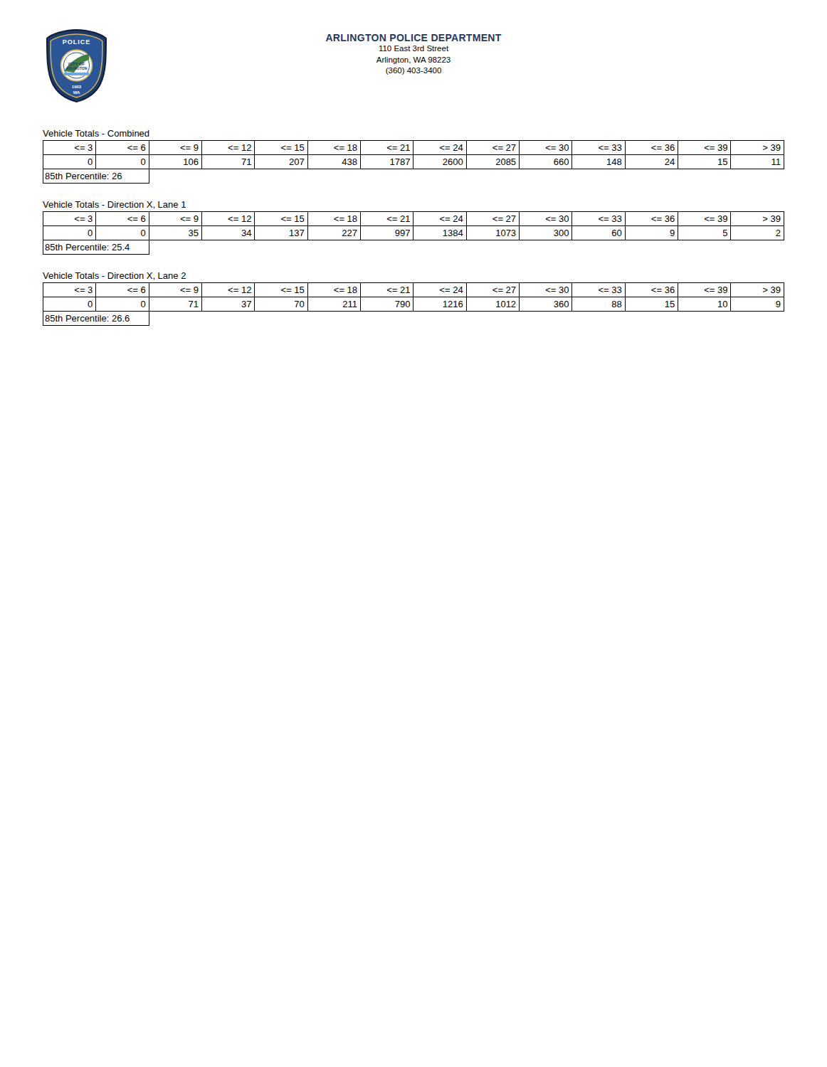POLICE CITY OF ARLINGTON 1903 WA
ARLINGTON POLICE DEPARTMENT
110 East 3rd Street
Arlington, WA 98223
(360) 403-3400
Vehicle Totals - Combined
| <= 3 | <= 6 | <= 9 | <= 12 | <= 15 | <= 18 | <= 21 | <= 24 | <= 27 | <= 30 | <= 33 | <= 36 | <= 39 | > 39 |
| --- | --- | --- | --- | --- | --- | --- | --- | --- | --- | --- | --- | --- | --- |
| 0 | 0 | 106 | 71 | 207 | 438 | 1787 | 2600 | 2085 | 660 | 148 | 24 | 15 | 11 |
| 85th Percentile: 26 | |
Vehicle Totals - Direction X, Lane 1
| <= 3 | <= 6 | <= 9 | <= 12 | <= 15 | <= 18 | <= 21 | <= 24 | <= 27 | <= 30 | <= 33 | <= 36 | <= 39 | > 39 |
| --- | --- | --- | --- | --- | --- | --- | --- | --- | --- | --- | --- | --- | --- |
| 0 | 0 | 35 | 34 | 137 | 227 | 997 | 1384 | 1073 | 300 | 60 | 9 | 5 | 2 |
| 85th Percentile: 25.4 | |
Vehicle Totals - Direction X, Lane 2
| <= 3 | <= 6 | <= 9 | <= 12 | <= 15 | <= 18 | <= 21 | <= 24 | <= 27 | <= 30 | <= 33 | <= 36 | <= 39 | > 39 |
| --- | --- | --- | --- | --- | --- | --- | --- | --- | --- | --- | --- | --- | --- |
| 0 | 0 | 71 | 37 | 70 | 211 | 790 | 1216 | 1012 | 360 | 88 | 15 | 10 | 9 |
| 85th Percentile: 26.6 | |